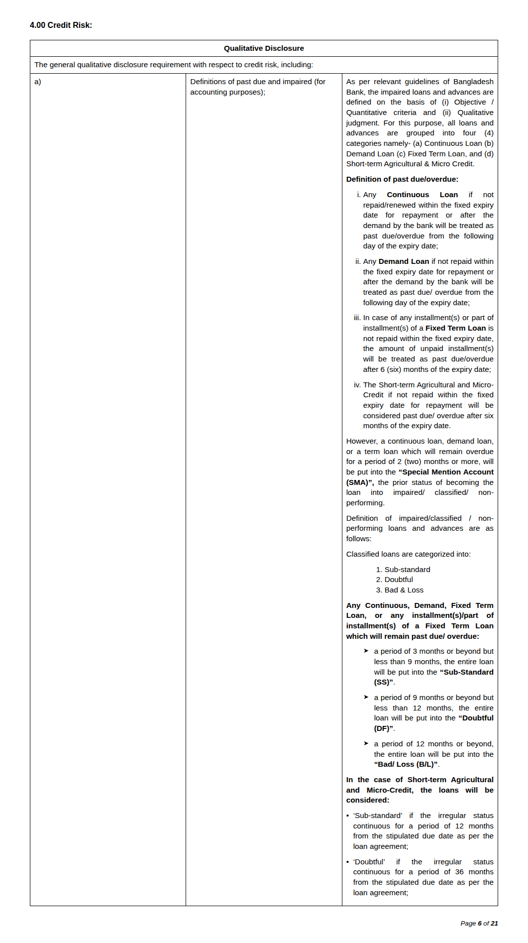4.00 Credit Risk:
| Qualitative Disclosure |
| --- |
| The general qualitative disclosure requirement with respect to credit risk, including: |
| a) | Definitions of past due and impaired (for accounting purposes); | As per relevant guidelines of Bangladesh Bank, the impaired loans and advances are defined on the basis of (i) Objective / Quantitative criteria and (ii) Qualitative judgment. For this purpose, all loans and advances are grouped into four (4) categories namely- (a) Continuous Loan (b) Demand Loan (c) Fixed Term Loan, and (d) Short-term Agricultural & Micro Credit. Definition of past due/overdue: Any Continuous Loan if not repaid/renewed within the fixed expiry date for repayment or after the demand by the bank will be treated as past due/overdue from the following day of the expiry date; Any Demand Loan if not repaid within the fixed expiry date for repayment or after the demand by the bank will be treated as past due/ overdue from the following day of the expiry date; In case of any installment(s) or part of installment(s) of a Fixed Term Loan is not repaid within the fixed expiry date, the amount of unpaid installment(s) will be treated as past due/overdue after 6 (six) months of the expiry date; The Short-term Agricultural and Micro-Credit if not repaid within the fixed expiry date for repayment will be considered past due/ overdue after six months of the expiry date. However, a continuous loan, demand loan, or a term loan which will remain overdue for a period of 2 (two) months or more, will be put into the “Special Mention Account (SMA)”, the prior status of becoming the loan into impaired/ classified/ non-performing. Definition of impaired/classified / non-performing loans and advances are as follows: Classified loans are categorized into: 1. Sub-standard 2. Doubtful 3. Bad & Loss Any Continuous, Demand, Fixed Term Loan, or any installment(s)/part of installment(s) of a Fixed Term Loan which will remain past due/ overdue: a period of 3 months or beyond but less than 9 months, the entire loan will be put into the “Sub-Standard (SS)” . a period of 9 months or beyond but less than 12 months, the entire loan will be put into the “Doubtful (DF)” . a period of 12 months or beyond, the entire loan will be put into the “Bad/ Loss (B/L)” . In the case of Short-term Agricultural and Micro-Credit, the loans will be considered: ‘Sub-standard’ if the irregular status continuous for a period of 12 months from the stipulated due date as per the loan agreement; ‘Doubtful’ if the irregular status continuous for a period of 36 months from the stipulated due date as per the loan agreement; |
Page 6 of 21